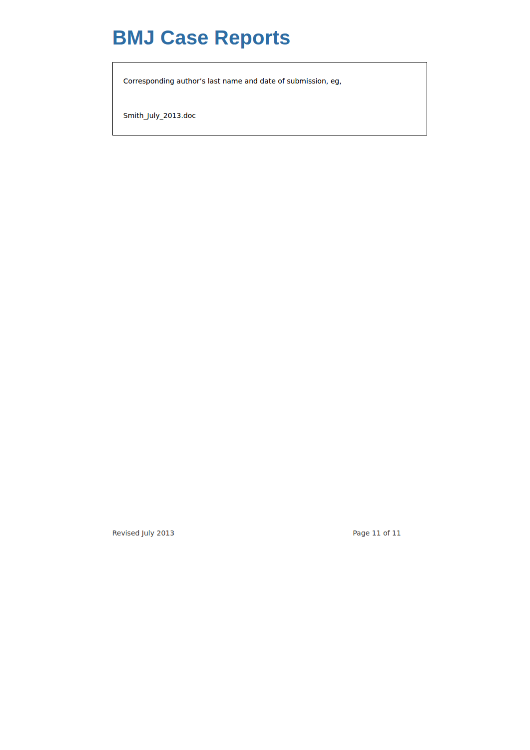BMJ Case Reports
Corresponding author’s last name and date of submission, eg,
Smith_July_2013.doc
Revised July 2013
Page 11 of 11